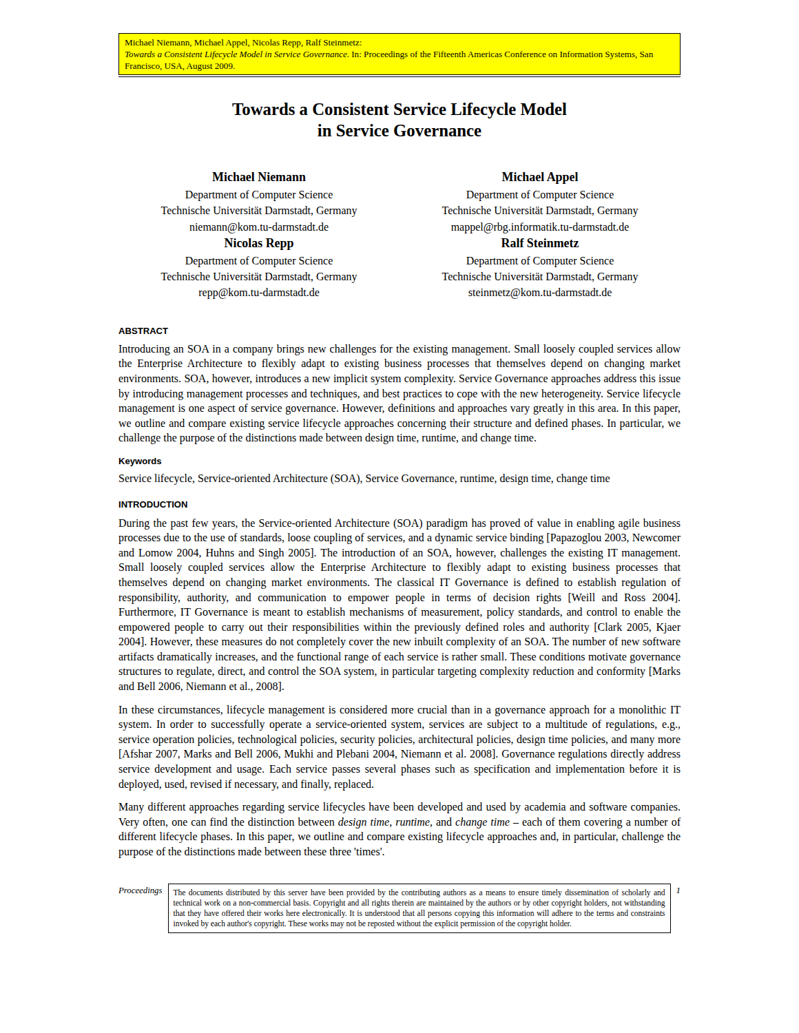Michael Niemann, Michael Appel, Nicolas Repp, Ralf Steinmetz:
Towards a Consistent Lifecycle Model in Service Governance. In: Proceedings of the Fifteenth Americas Conference on Information Systems, San Francisco, USA, August 2009.
Niemann et al. Towards a Consistent Service Lifecycle Model in Service Governance
Towards a Consistent Service Lifecycle Model
in Service Governance
| Michael Niemann Department of Computer Science Technische Universität Darmstadt, Germany niemann@kom.tu-darmstadt.de | Michael Appel Department of Computer Science Technische Universität Darmstadt, Germany mappel@rbg.informatik.tu-darmstadt.de |
| Nicolas Repp Department of Computer Science Technische Universität Darmstadt, Germany repp@kom.tu-darmstadt.de | Ralf Steinmetz Department of Computer Science Technische Universität Darmstadt, Germany steinmetz@kom.tu-darmstadt.de |
ABSTRACT
Introducing an SOA in a company brings new challenges for the existing management. Small loosely coupled services allow the Enterprise Architecture to flexibly adapt to existing business processes that themselves depend on changing market environments. SOA, however, introduces a new implicit system complexity. Service Governance approaches address this issue by introducing management processes and techniques, and best practices to cope with the new heterogeneity. Service lifecycle management is one aspect of service governance. However, definitions and approaches vary greatly in this area. In this paper, we outline and compare existing service lifecycle approaches concerning their structure and defined phases. In particular, we challenge the purpose of the distinctions made between design time, runtime, and change time.
Keywords
Service lifecycle, Service-oriented Architecture (SOA), Service Governance, runtime, design time, change time
INTRODUCTION
During the past few years, the Service-oriented Architecture (SOA) paradigm has proved of value in enabling agile business processes due to the use of standards, loose coupling of services, and a dynamic service binding [Papazoglou 2003, Newcomer and Lomow 2004, Huhns and Singh 2005]. The introduction of an SOA, however, challenges the existing IT management. Small loosely coupled services allow the Enterprise Architecture to flexibly adapt to existing business processes that themselves depend on changing market environments. The classical IT Governance is defined to establish regulation of responsibility, authority, and communication to empower people in terms of decision rights [Weill and Ross 2004]. Furthermore, IT Governance is meant to establish mechanisms of measurement, policy standards, and control to enable the empowered people to carry out their responsibilities within the previously defined roles and authority [Clark 2005, Kjaer 2004]. However, these measures do not completely cover the new inbuilt complexity of an SOA. The number of new software artifacts dramatically increases, and the functional range of each service is rather small. These conditions motivate governance structures to regulate, direct, and control the SOA system, in particular targeting complexity reduction and conformity [Marks and Bell 2006, Niemann et al., 2008].
In these circumstances, lifecycle management is considered more crucial than in a governance approach for a monolithic IT system. In order to successfully operate a service-oriented system, services are subject to a multitude of regulations, e.g., service operation policies, technological policies, security policies, architectural policies, design time policies, and many more [Afshar 2007, Marks and Bell 2006, Mukhi and Plebani 2004, Niemann et al. 2008]. Governance regulations directly address service development and usage. Each service passes several phases such as specification and implementation before it is deployed, used, revised if necessary, and finally, replaced.
Many different approaches regarding service lifecycles have been developed and used by academia and software companies. Very often, one can find the distinction between design time, runtime, and change time – each of them covering a number of different lifecycle phases. In this paper, we outline and compare existing lifecycle approaches and, in particular, challenge the purpose of the distinctions made between these three 'times'.
Proceedings
The documents distributed by this server have been provided by the contributing authors as a means to ensure timely dissemination of scholarly and technical work on a non-commercial basis. Copyright and all rights therein are maintained by the authors or by other copyright holders, not withstanding that they have offered their works here electronically. It is understood that all persons copying this information will adhere to the terms and constraints invoked by each author's copyright. These works may not be reposted without the explicit permission of the copyright holder.
1